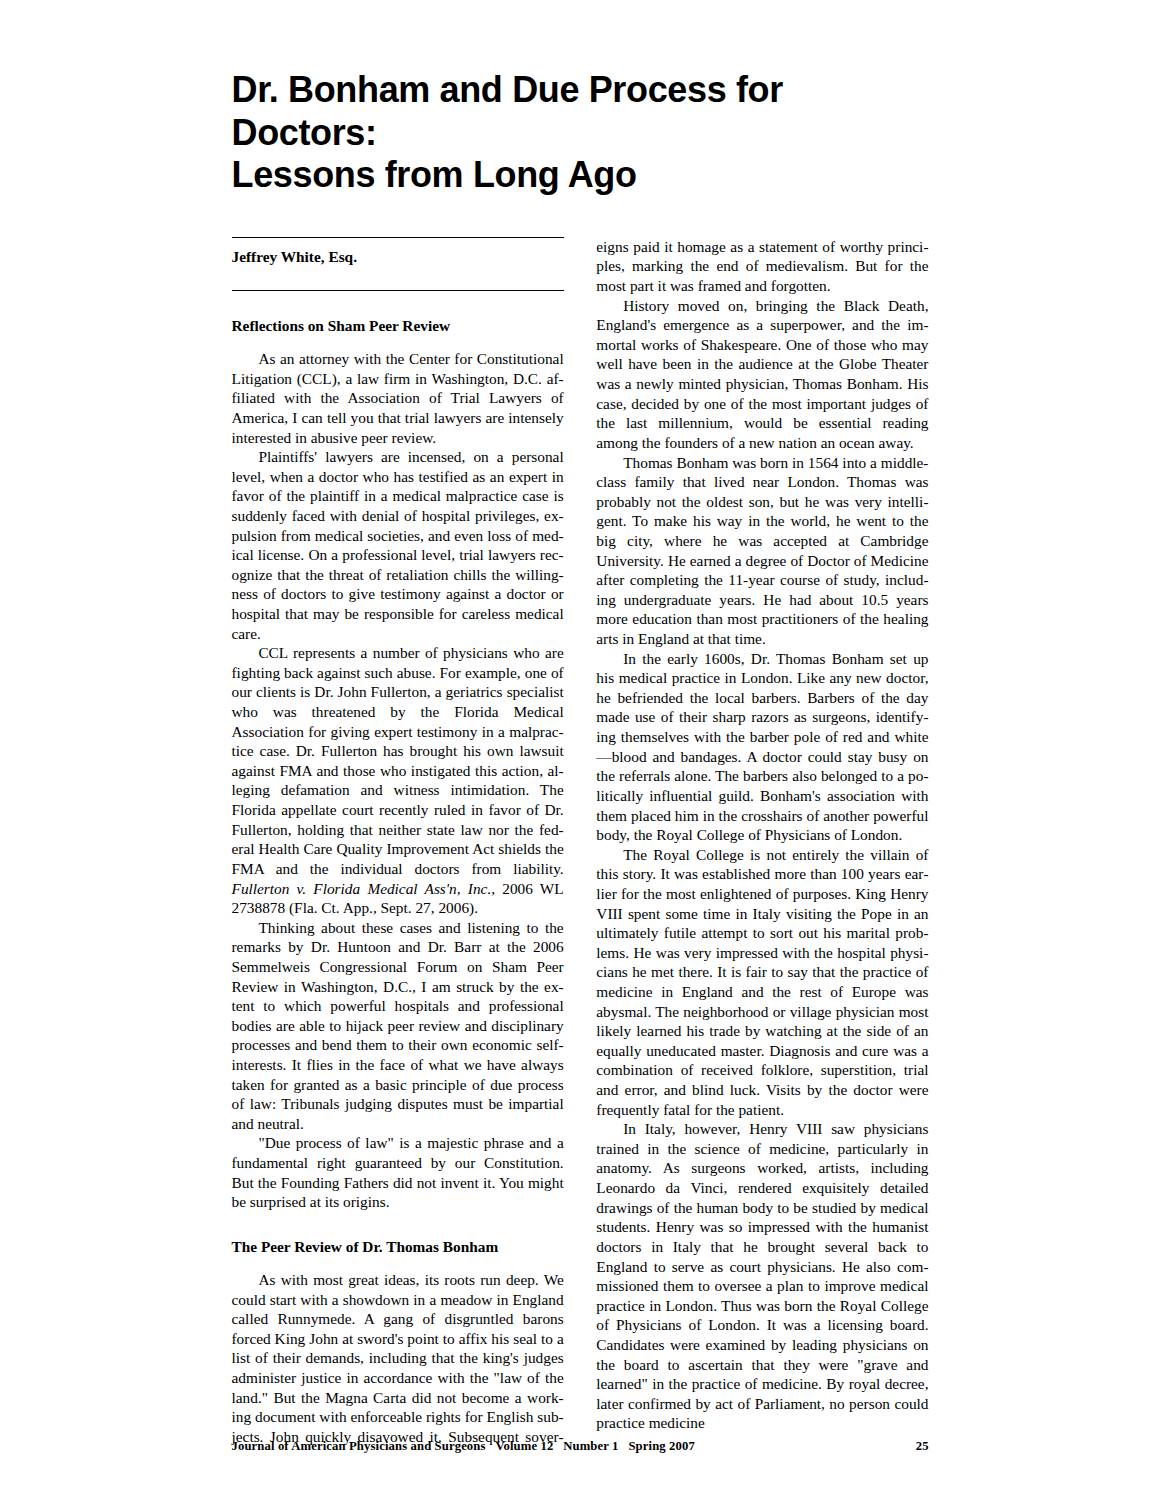Dr. Bonham and Due Process for Doctors:
Lessons from Long Ago
Jeffrey White, Esq.
Reflections on Sham Peer Review
As an attorney with the Center for Constitutional Litigation (CCL), a law firm in Washington, D.C. affiliated with the Association of Trial Lawyers of America, I can tell you that trial lawyers are intensely interested in abusive peer review.
Plaintiffs' lawyers are incensed, on a personal level, when a doctor who has testified as an expert in favor of the plaintiff in a medical malpractice case is suddenly faced with denial of hospital privileges, expulsion from medical societies, and even loss of medical license. On a professional level, trial lawyers recognize that the threat of retaliation chills the willingness of doctors to give testimony against a doctor or hospital that may be responsible for careless medical care.
CCL represents a number of physicians who are fighting back against such abuse. For example, one of our clients is Dr. John Fullerton, a geriatrics specialist who was threatened by the Florida Medical Association for giving expert testimony in a malpractice case. Dr. Fullerton has brought his own lawsuit against FMA and those who instigated this action, alleging defamation and witness intimidation. The Florida appellate court recently ruled in favor of Dr. Fullerton, holding that neither state law nor the federal Health Care Quality Improvement Act shields the FMA and the individual doctors from liability. Fullerton v. Florida Medical Ass'n, Inc., 2006 WL 2738878 (Fla. Ct. App., Sept. 27, 2006).
Thinking about these cases and listening to the remarks by Dr. Huntoon and Dr. Barr at the 2006 Semmelweis Congressional Forum on Sham Peer Review in Washington, D.C., I am struck by the extent to which powerful hospitals and professional bodies are able to hijack peer review and disciplinary processes and bend them to their own economic self-interests. It flies in the face of what we have always taken for granted as a basic principle of due process of law: Tribunals judging disputes must be impartial and neutral.
"Due process of law" is a majestic phrase and a fundamental right guaranteed by our Constitution. But the Founding Fathers did not invent it. You might be surprised at its origins.
The Peer Review of Dr. Thomas Bonham
As with most great ideas, its roots run deep. We could start with a showdown in a meadow in England called Runnymede. A gang of disgruntled barons forced King John at sword's point to affix his seal to a list of their demands, including that the king's judges administer justice in accordance with the "law of the land." But the Magna Carta did not become a working document with enforceable rights for English subjects. John quickly disavowed it. Subsequent sovereigns paid it homage as a statement of worthy principles, marking the end of medievalism. But for the most part it was framed and forgotten.
History moved on, bringing the Black Death, England's emergence as a superpower, and the immortal works of Shakespeare. One of those who may well have been in the audience at the Globe Theater was a newly minted physician, Thomas Bonham. His case, decided by one of the most important judges of the last millennium, would be essential reading among the founders of a new nation an ocean away.
Thomas Bonham was born in 1564 into a middle-class family that lived near London. Thomas was probably not the oldest son, but he was very intelligent. To make his way in the world, he went to the big city, where he was accepted at Cambridge University. He earned a degree of Doctor of Medicine after completing the 11-year course of study, including undergraduate years. He had about 10.5 years more education than most practitioners of the healing arts in England at that time.
In the early 1600s, Dr. Thomas Bonham set up his medical practice in London. Like any new doctor, he befriended the local barbers. Barbers of the day made use of their sharp razors as surgeons, identifying themselves with the barber pole of red and white—blood and bandages. A doctor could stay busy on the referrals alone. The barbers also belonged to a politically influential guild. Bonham's association with them placed him in the crosshairs of another powerful body, the Royal College of Physicians of London.
The Royal College is not entirely the villain of this story. It was established more than 100 years earlier for the most enlightened of purposes. King Henry VIII spent some time in Italy visiting the Pope in an ultimately futile attempt to sort out his marital problems. He was very impressed with the hospital physicians he met there. It is fair to say that the practice of medicine in England and the rest of Europe was abysmal. The neighborhood or village physician most likely learned his trade by watching at the side of an equally uneducated master. Diagnosis and cure was a combination of received folklore, superstition, trial and error, and blind luck. Visits by the doctor were frequently fatal for the patient.
In Italy, however, Henry VIII saw physicians trained in the science of medicine, particularly in anatomy. As surgeons worked, artists, including Leonardo da Vinci, rendered exquisitely detailed drawings of the human body to be studied by medical students. Henry was so impressed with the humanist doctors in Italy that he brought several back to England to serve as court physicians. He also commissioned them to oversee a plan to improve medical practice in London. Thus was born the Royal College of Physicians of London. It was a licensing board. Candidates were examined by leading physicians on the board to ascertain that they were "grave and learned" in the practice of medicine. By royal decree, later confirmed by act of Parliament, no person could practice medicine
Journal of American Physicians and Surgeons Volume 12 Number 1 Spring 2007 25